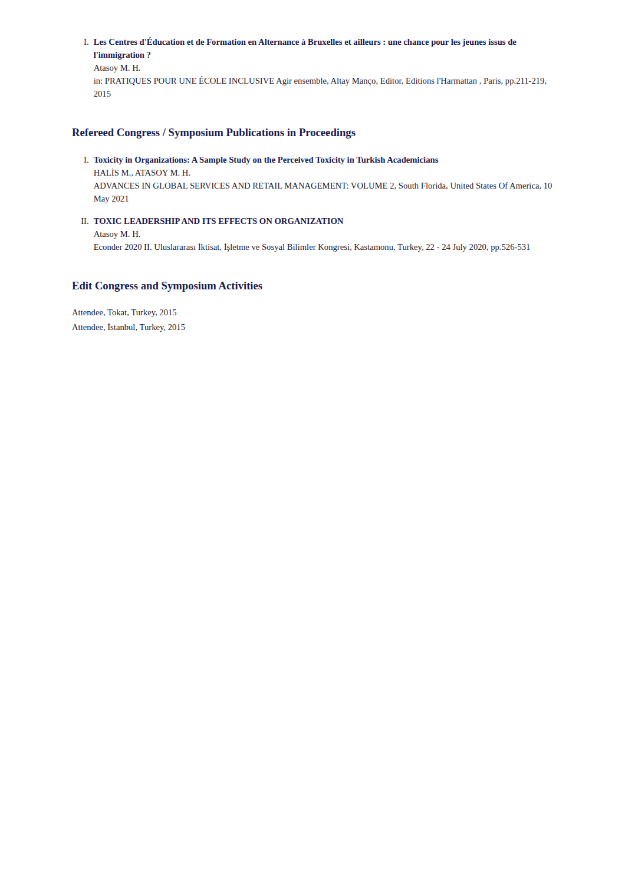Les Centres d'Éducation et de Formation en Alternance à Bruxelles et ailleurs : une chance pour les jeunes issus de l'immigration ?
Atasoy M. H.
in: PRATIQUES POUR UNE ÉCOLE INCLUSIVE Agir ensemble, Altay Manço, Editor, Editions l'Harmattan , Paris, pp.211-219, 2015
Refereed Congress / Symposium Publications in Proceedings
Toxicity in Organizations: A Sample Study on the Perceived Toxicity in Turkish Academicians
HALİS M., ATASOY M. H.
ADVANCES IN GLOBAL SERVICES AND RETAIL MANAGEMENT: VOLUME 2, South Florida, United States Of America, 10 May 2021
TOXIC LEADERSHIP AND ITS EFFECTS ON ORGANIZATION
Atasoy M. H.
Econder 2020 II. Uluslararası İktisat, İşletme ve Sosyal Bilimler Kongresi, Kastamonu, Turkey, 22 - 24 July 2020, pp.526-531
Edit Congress and Symposium Activities
Attendee, Tokat, Turkey, 2015
Attendee, İstanbul, Turkey, 2015